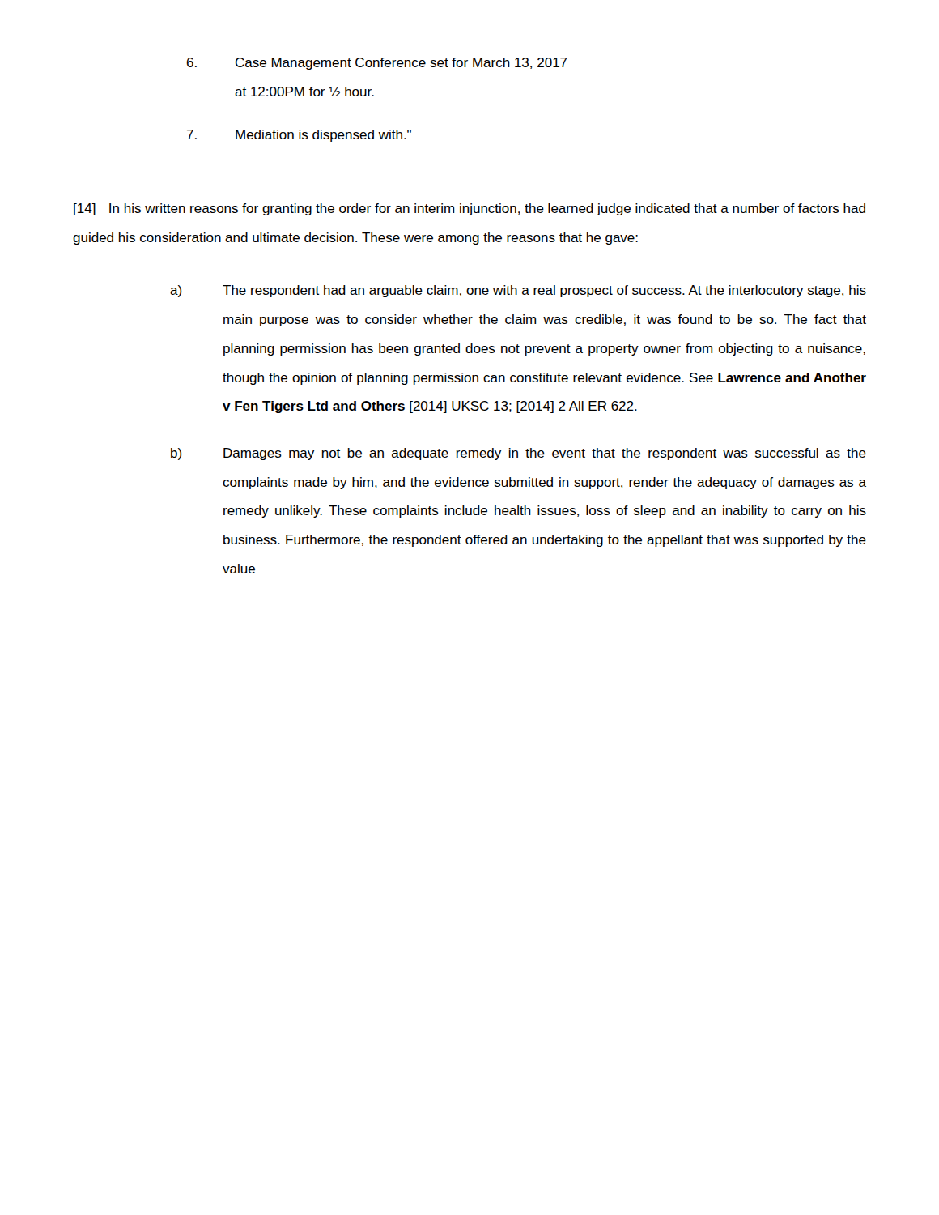6. Case Management Conference set for March 13, 2017
at 12:00PM for ½ hour.
7. Mediation is dispensed with."
[14] In his written reasons for granting the order for an interim injunction, the learned judge indicated that a number of factors had guided his consideration and ultimate decision. These were among the reasons that he gave:
a) The respondent had an arguable claim, one with a real prospect of success. At the interlocutory stage, his main purpose was to consider whether the claim was credible, it was found to be so. The fact that planning permission has been granted does not prevent a property owner from objecting to a nuisance, though the opinion of planning permission can constitute relevant evidence. See Lawrence and Another v Fen Tigers Ltd and Others [2014] UKSC 13; [2014] 2 All ER 622.
b) Damages may not be an adequate remedy in the event that the respondent was successful as the complaints made by him, and the evidence submitted in support, render the adequacy of damages as a remedy unlikely. These complaints include health issues, loss of sleep and an inability to carry on his business. Furthermore, the respondent offered an undertaking to the appellant that was supported by the value